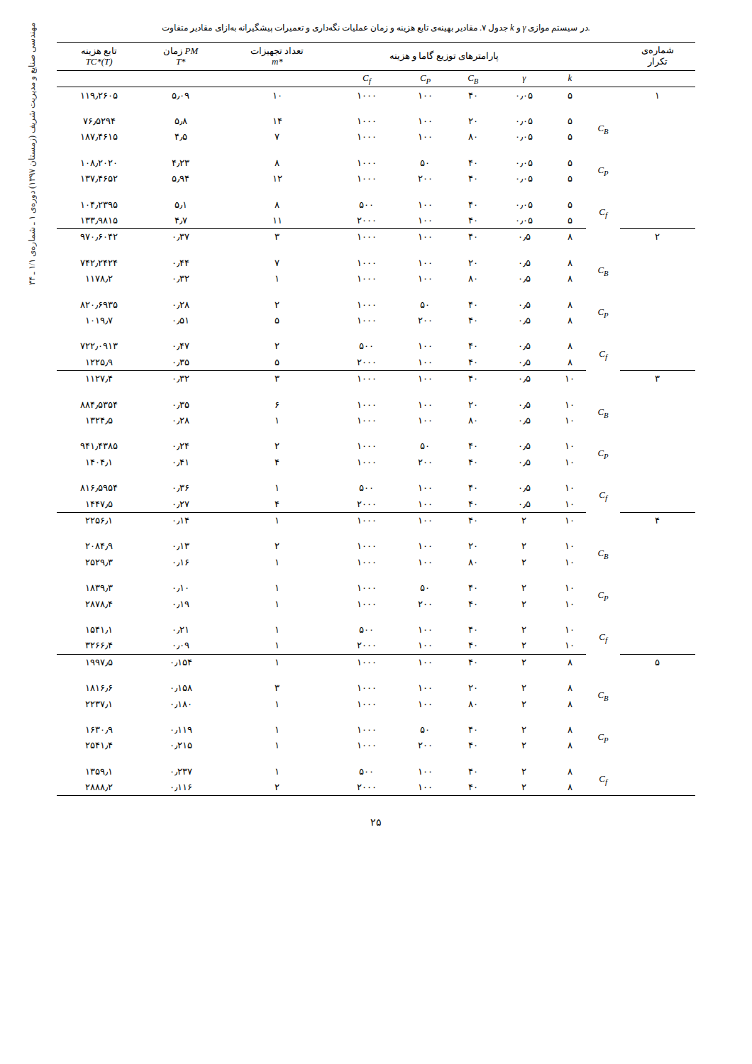مهندسی صنایع و مدیریت شریف (زمستان ۱۳۹۷) دوره‌ی ۱ ـ شماره‌ی ۱/۱ ـ ۳۴
جدول ۷. مقادیر بهینه‌ی تابع هزینه و زمان عملیات نگه‌داری و تعمیرات پیشگیرانه به‌ازای مقادیر متفاوت k و γ در سیستم موازی.
| تابع هزینه TC*(T) | زمان PM T* | تعداد تجهیزات m* | پارامترهای توزیع گاما و هزینه | | شماره‌ی تکرار |
| --- | --- | --- | --- | --- | --- |
| | | | C f | C P | C B | γ | k | | |
| ۱۱۹٫۲۶۰۵ | ۵٫۰۹ | ۱۰ | ۱۰۰۰ | ۱۰۰ | ۴۰ | ۰٫۰۵ | ۵ | | ۱ |
| ۷۶٫۵۲۹۴ | ۵٫۸ | ۱۴ | ۱۰۰۰ | ۱۰۰ | ۲۰ | ۰٫۰۵ | ۵ | C B | |
| ۱۸۷٫۴۶۱۵ | ۴٫۵ | ۷ | ۱۰۰۰ | ۱۰۰ | ۸۰ | ۰٫۰۵ | ۵ | |
| ۱۰۸٫۲۰۲۰ | ۴٫۲۳ | ۸ | ۱۰۰۰ | ۵۰ | ۴۰ | ۰٫۰۵ | ۵ | C P | |
| ۱۳۷٫۴۶۵۲ | ۵٫۹۴ | ۱۲ | ۱۰۰۰ | ۲۰۰ | ۴۰ | ۰٫۰۵ | ۵ | |
| ۱۰۴٫۲۳۹۵ | ۵٫۱ | ۸ | ۵۰۰ | ۱۰۰ | ۴۰ | ۰٫۰۵ | ۵ | C f | |
| ۱۳۳٫۹۸۱۵ | ۴٫۷ | ۱۱ | ۲۰۰۰ | ۱۰۰ | ۴۰ | ۰٫۰۵ | ۵ | |
| ۹۷۰٫۶۰۴۲ | ۰٫۳۷ | ۳ | ۱۰۰۰ | ۱۰۰ | ۴۰ | ۰٫۵ | ۸ | | ۲ |
| ۷۴۲٫۲۴۲۴ | ۰٫۴۴ | ۷ | ۱۰۰۰ | ۱۰۰ | ۲۰ | ۰٫۵ | ۸ | C B | |
| ۱۱۷۸٫۲ | ۰٫۳۲ | ۱ | ۱۰۰۰ | ۱۰۰ | ۸۰ | ۰٫۵ | ۸ | |
| ۸۲۰٫۶۹۳۵ | ۰٫۲۸ | ۲ | ۱۰۰۰ | ۵۰ | ۴۰ | ۰٫۵ | ۸ | C P | |
| ۱۰۱۹٫۷ | ۰٫۵۱ | ۵ | ۱۰۰۰ | ۲۰۰ | ۴۰ | ۰٫۵ | ۸ | |
| ۷۲۲٫۰۹۱۳ | ۰٫۴۷ | ۲ | ۵۰۰ | ۱۰۰ | ۴۰ | ۰٫۵ | ۸ | C f | |
| ۱۲۲۵٫۹ | ۰٫۳۵ | ۵ | ۲۰۰۰ | ۱۰۰ | ۴۰ | ۰٫۵ | ۸ | |
| ۱۱۲۷٫۴ | ۰٫۳۲ | ۳ | ۱۰۰۰ | ۱۰۰ | ۴۰ | ۰٫۵ | ۱۰ | | ۳ |
| ۸۸۴٫۵۳۵۴ | ۰٫۳۵ | ۶ | ۱۰۰۰ | ۱۰۰ | ۲۰ | ۰٫۵ | ۱۰ | C B | |
| ۱۳۲۴٫۵ | ۰٫۲۸ | ۱ | ۱۰۰۰ | ۱۰۰ | ۸۰ | ۰٫۵ | ۱۰ | |
| ۹۴۱٫۴۳۸۵ | ۰٫۲۴ | ۲ | ۱۰۰۰ | ۵۰ | ۴۰ | ۰٫۵ | ۱۰ | C P | |
| ۱۴۰۴٫۱ | ۰٫۴۱ | ۴ | ۱۰۰۰ | ۲۰۰ | ۴۰ | ۰٫۵ | ۱۰ | |
| ۸۱۶٫۵۹۵۴ | ۰٫۳۶ | ۱ | ۵۰۰ | ۱۰۰ | ۴۰ | ۰٫۵ | ۱۰ | C f | |
| ۱۴۴۷٫۵ | ۰٫۲۷ | ۴ | ۲۰۰۰ | ۱۰۰ | ۴۰ | ۰٫۵ | ۱۰ | |
| ۲۲۵۶٫۱ | ۰٫۱۴ | ۱ | ۱۰۰۰ | ۱۰۰ | ۴۰ | ۲ | ۱۰ | | ۴ |
| ۲۰۸۴٫۹ | ۰٫۱۳ | ۲ | ۱۰۰۰ | ۱۰۰ | ۲۰ | ۲ | ۱۰ | C B | |
| ۲۵۲۹٫۳ | ۰٫۱۶ | ۱ | ۱۰۰۰ | ۱۰۰ | ۸۰ | ۲ | ۱۰ | |
| ۱۸۳۹٫۳ | ۰٫۱۰ | ۱ | ۱۰۰۰ | ۵۰ | ۴۰ | ۲ | ۱۰ | C P | |
| ۲۸۷۸٫۴ | ۰٫۱۹ | ۱ | ۱۰۰۰ | ۲۰۰ | ۴۰ | ۲ | ۱۰ | |
| ۱۵۴۱٫۱ | ۰٫۲۱ | ۱ | ۵۰۰ | ۱۰۰ | ۴۰ | ۲ | ۱۰ | C f | |
| ۳۲۶۶٫۴ | ۰٫۰۹ | ۱ | ۲۰۰۰ | ۱۰۰ | ۴۰ | ۲ | ۱۰ | |
| ۱۹۹۷٫۵ | ۰٫۱۵۴ | ۱ | ۱۰۰۰ | ۱۰۰ | ۴۰ | ۲ | ۸ | | ۵ |
| ۱۸۱۶٫۶ | ۰٫۱۵۸ | ۳ | ۱۰۰۰ | ۱۰۰ | ۲۰ | ۲ | ۸ | C B | |
| ۲۲۳۷٫۱ | ۰٫۱۸۰ | ۱ | ۱۰۰۰ | ۱۰۰ | ۸۰ | ۲ | ۸ | |
| ۱۶۳۰٫۹ | ۰٫۱۱۹ | ۱ | ۱۰۰۰ | ۵۰ | ۴۰ | ۲ | ۸ | C P | |
| ۲۵۴۱٫۴ | ۰٫۲۱۵ | ۱ | ۱۰۰۰ | ۲۰۰ | ۴۰ | ۲ | ۸ | |
| ۱۳۵۹٫۱ | ۰٫۲۳۷ | ۱ | ۵۰۰ | ۱۰۰ | ۴۰ | ۲ | ۸ | C f | |
| ۲۸۸۸٫۲ | ۰٫۱۱۶ | ۲ | ۲۰۰۰ | ۱۰۰ | ۴۰ | ۲ | ۸ | |
۲۵